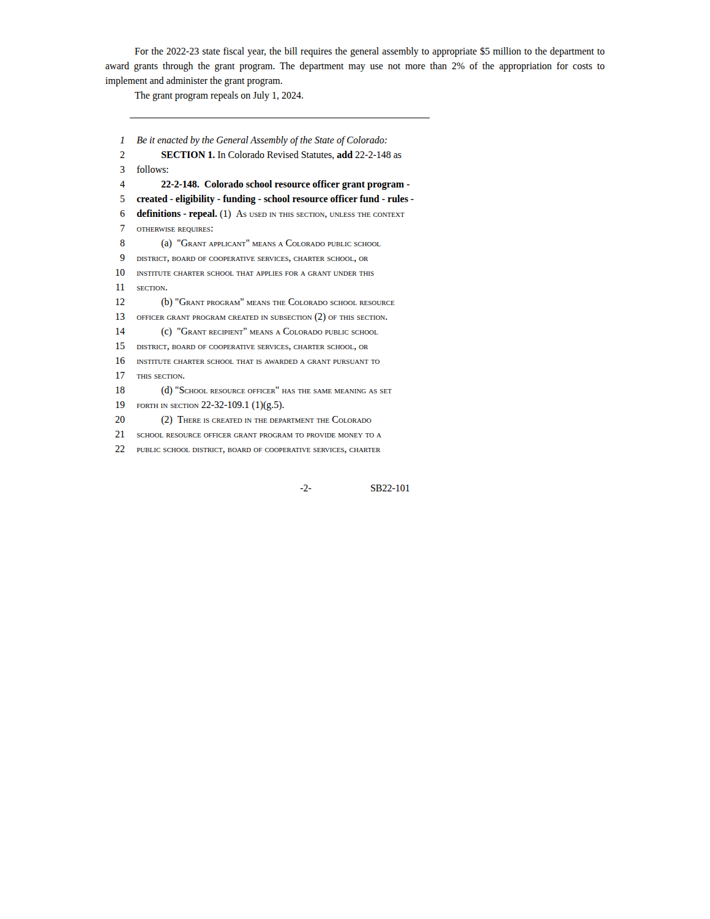For the 2022-23 state fiscal year, the bill requires the general assembly to appropriate $5 million to the department to award grants through the grant program. The department may use not more than 2% of the appropriation for costs to implement and administer the grant program.
The grant program repeals on July 1, 2024.
Be it enacted by the General Assembly of the State of Colorado:
SECTION 1. In Colorado Revised Statutes, add 22-2-148 as
follows:
22-2-148. Colorado school resource officer grant program -
created - eligibility - funding - school resource officer fund - rules -
definitions - repeal. (1) As used in this section, unless the context
otherwise requires:
(a) "Grant applicant" means a Colorado public school
district, board of cooperative services, charter school, or
institute charter school that applies for a grant under this
section.
(b) "Grant program" means the Colorado school resource
officer grant program created in subsection (2) of this section.
(c) "Grant recipient" means a Colorado public school
district, board of cooperative services, charter school, or
institute charter school that is awarded a grant pursuant to
this section.
(d) "School resource officer" has the same meaning as set
forth in section 22-32-109.1 (1)(g.5).
(2) There is created in the department the Colorado
school resource officer grant program to provide money to a
public school district, board of cooperative services, charter
-2- SB22-101